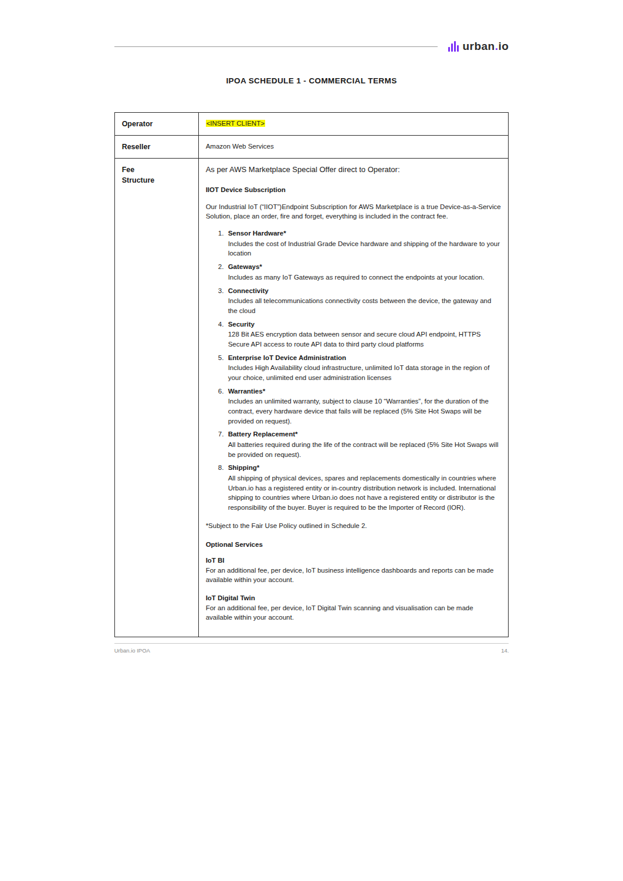urban. io
IPOA Schedule 1 - Commercial Terms
| Operator | <INSERT CLIENT> |
| Reseller | Amazon Web Services |
| Fee Structure | As per AWS Marketplace Special Offer direct to Operator: IIOT Device Subscription Our Industrial IoT (“IIOT”)Endpoint Subscription for AWS Marketplace is a true Device-as-a-Service Solution, place an order, fire and forget, everything is included in the contract fee. Sensor Hardware* Includes the cost of Industrial Grade Device hardware and shipping of the hardware to your location Gateways* Includes as many IoT Gateways as required to connect the endpoints at your location. Connectivity Includes all telecommunications connectivity costs between the device, the gateway and the cloud Security 128 Bit AES encryption data between sensor and secure cloud API endpoint, HTTPS Secure API access to route API data to third party cloud platforms Enterprise IoT Device Administration Includes High Availability cloud infrastructure, unlimited IoT data storage in the region of your choice, unlimited end user administration licenses Warranties* Includes an unlimited warranty, subject to clause 10 “Warranties”, for the duration of the contract, every hardware device that fails will be replaced (5% Site Hot Swaps will be provided on request). Battery Replacement* All batteries required during the life of the contract will be replaced (5% Site Hot Swaps will be provided on request). Shipping* All shipping of physical devices, spares and replacements domestically in countries where Urban.io has a registered entity or in-country distribution network is included. International shipping to countries where Urban.io does not have a registered entity or distributor is the responsibility of the buyer. Buyer is required to be the Importer of Record (IOR). *Subject to the Fair Use Policy outlined in Schedule 2. Optional Services IoT BI For an additional fee, per device, IoT business intelligence dashboards and reports can be made available within your account. IoT Digital Twin For an additional fee, per device, IoT Digital Twin scanning and visualisation can be made available within your account. |
Urban.io IPOA 14.